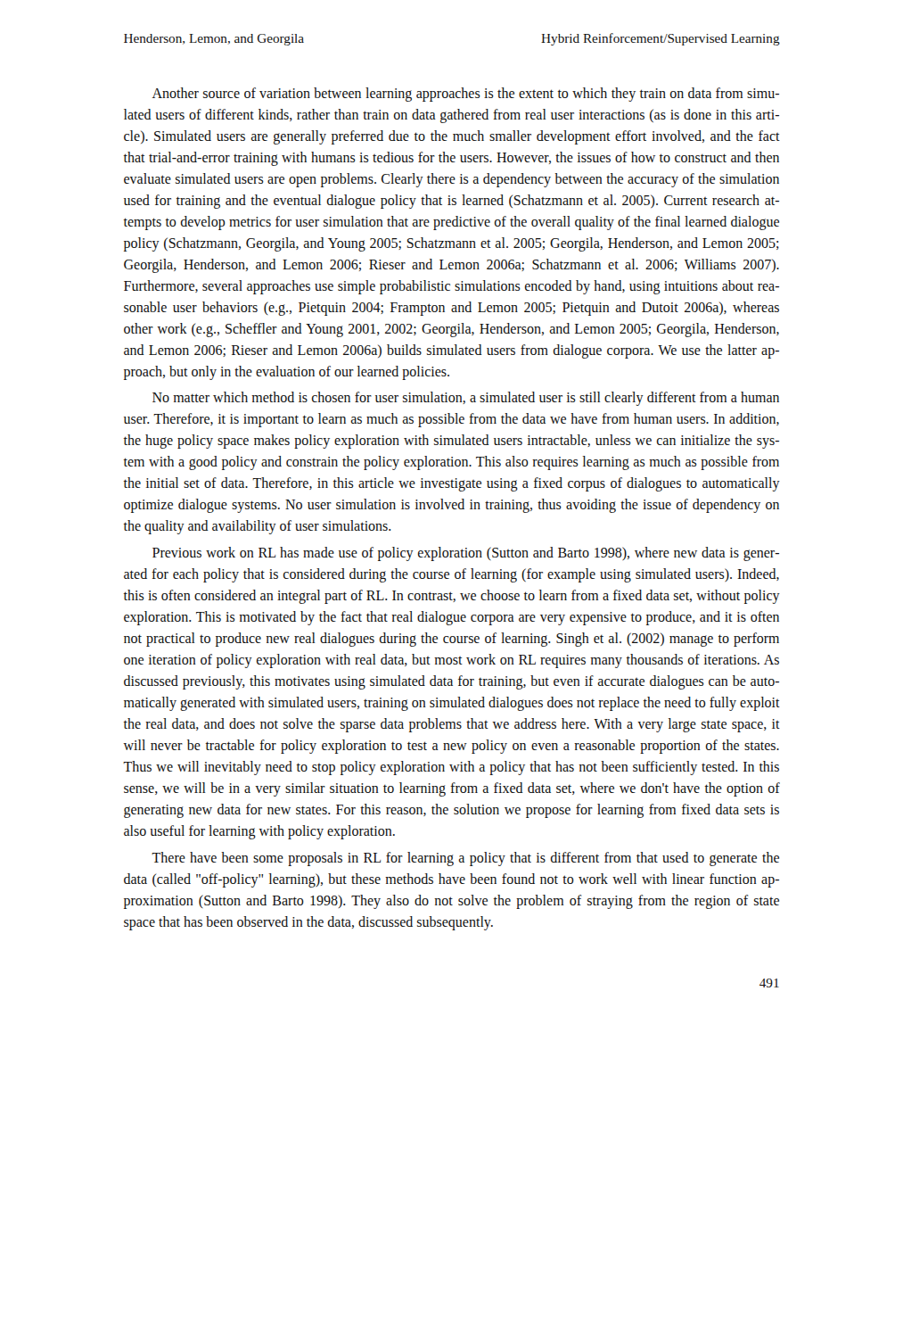Henderson, Lemon, and Georgila
Hybrid Reinforcement/Supervised Learning
Another source of variation between learning approaches is the extent to which they train on data from simulated users of different kinds, rather than train on data gathered from real user interactions (as is done in this article). Simulated users are generally preferred due to the much smaller development effort involved, and the fact that trial-and-error training with humans is tedious for the users. However, the issues of how to construct and then evaluate simulated users are open problems. Clearly there is a dependency between the accuracy of the simulation used for training and the eventual dialogue policy that is learned (Schatzmann et al. 2005). Current research attempts to develop metrics for user simulation that are predictive of the overall quality of the final learned dialogue policy (Schatzmann, Georgila, and Young 2005; Schatzmann et al. 2005; Georgila, Henderson, and Lemon 2005; Georgila, Henderson, and Lemon 2006; Rieser and Lemon 2006a; Schatzmann et al. 2006; Williams 2007). Furthermore, several approaches use simple probabilistic simulations encoded by hand, using intuitions about reasonable user behaviors (e.g., Pietquin 2004; Frampton and Lemon 2005; Pietquin and Dutoit 2006a), whereas other work (e.g., Scheffler and Young 2001, 2002; Georgila, Henderson, and Lemon 2005; Georgila, Henderson, and Lemon 2006; Rieser and Lemon 2006a) builds simulated users from dialogue corpora. We use the latter approach, but only in the evaluation of our learned policies.
No matter which method is chosen for user simulation, a simulated user is still clearly different from a human user. Therefore, it is important to learn as much as possible from the data we have from human users. In addition, the huge policy space makes policy exploration with simulated users intractable, unless we can initialize the system with a good policy and constrain the policy exploration. This also requires learning as much as possible from the initial set of data. Therefore, in this article we investigate using a fixed corpus of dialogues to automatically optimize dialogue systems. No user simulation is involved in training, thus avoiding the issue of dependency on the quality and availability of user simulations.
Previous work on RL has made use of policy exploration (Sutton and Barto 1998), where new data is generated for each policy that is considered during the course of learning (for example using simulated users). Indeed, this is often considered an integral part of RL. In contrast, we choose to learn from a fixed data set, without policy exploration. This is motivated by the fact that real dialogue corpora are very expensive to produce, and it is often not practical to produce new real dialogues during the course of learning. Singh et al. (2002) manage to perform one iteration of policy exploration with real data, but most work on RL requires many thousands of iterations. As discussed previously, this motivates using simulated data for training, but even if accurate dialogues can be automatically generated with simulated users, training on simulated dialogues does not replace the need to fully exploit the real data, and does not solve the sparse data problems that we address here. With a very large state space, it will never be tractable for policy exploration to test a new policy on even a reasonable proportion of the states. Thus we will inevitably need to stop policy exploration with a policy that has not been sufficiently tested. In this sense, we will be in a very similar situation to learning from a fixed data set, where we don't have the option of generating new data for new states. For this reason, the solution we propose for learning from fixed data sets is also useful for learning with policy exploration.
There have been some proposals in RL for learning a policy that is different from that used to generate the data (called "off-policy" learning), but these methods have been found not to work well with linear function approximation (Sutton and Barto 1998). They also do not solve the problem of straying from the region of state space that has been observed in the data, discussed subsequently.
491